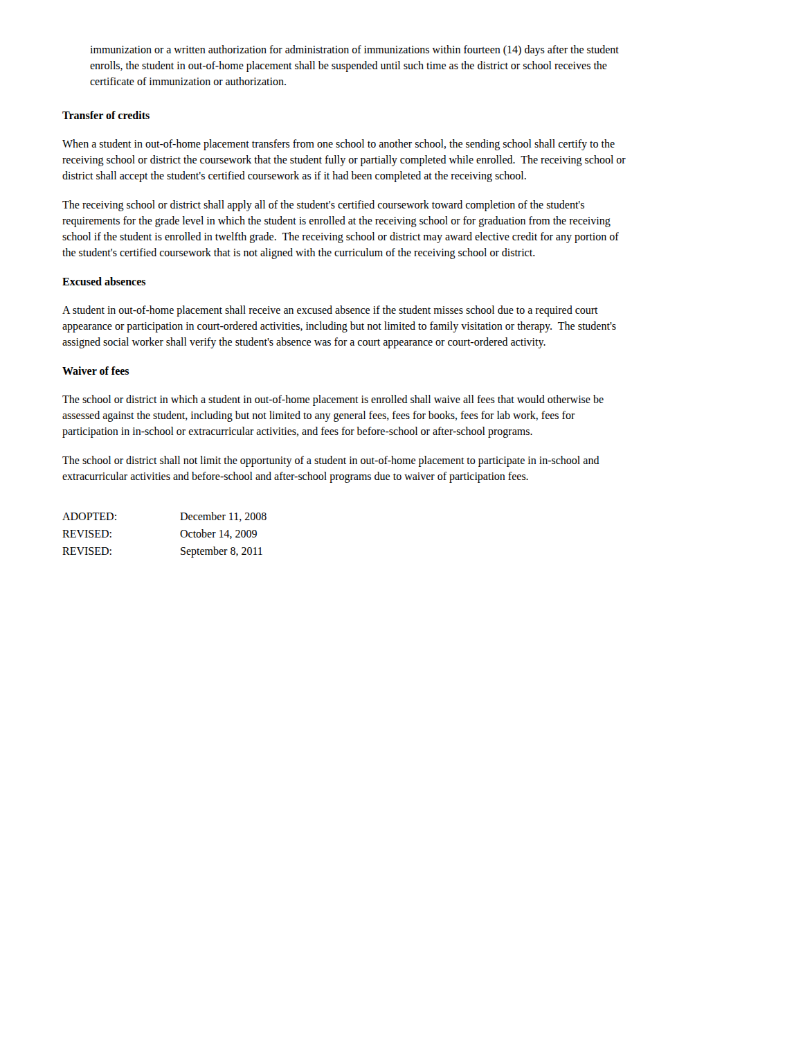immunization or a written authorization for administration of immunizations within fourteen (14) days after the student enrolls, the student in out-of-home placement shall be suspended until such time as the district or school receives the certificate of immunization or authorization.
Transfer of credits
When a student in out-of-home placement transfers from one school to another school, the sending school shall certify to the receiving school or district the coursework that the student fully or partially completed while enrolled. The receiving school or district shall accept the student's certified coursework as if it had been completed at the receiving school.
The receiving school or district shall apply all of the student's certified coursework toward completion of the student's requirements for the grade level in which the student is enrolled at the receiving school or for graduation from the receiving school if the student is enrolled in twelfth grade. The receiving school or district may award elective credit for any portion of the student's certified coursework that is not aligned with the curriculum of the receiving school or district.
Excused absences
A student in out-of-home placement shall receive an excused absence if the student misses school due to a required court appearance or participation in court-ordered activities, including but not limited to family visitation or therapy. The student's assigned social worker shall verify the student's absence was for a court appearance or court-ordered activity.
Waiver of fees
The school or district in which a student in out-of-home placement is enrolled shall waive all fees that would otherwise be assessed against the student, including but not limited to any general fees, fees for books, fees for lab work, fees for participation in in-school or extracurricular activities, and fees for before-school or after-school programs.
The school or district shall not limit the opportunity of a student in out-of-home placement to participate in in-school and extracurricular activities and before-school and after-school programs due to waiver of participation fees.
| ADOPTED: | December 11, 2008 |
| REVISED: | October 14, 2009 |
| REVISED: | September 8, 2011 |